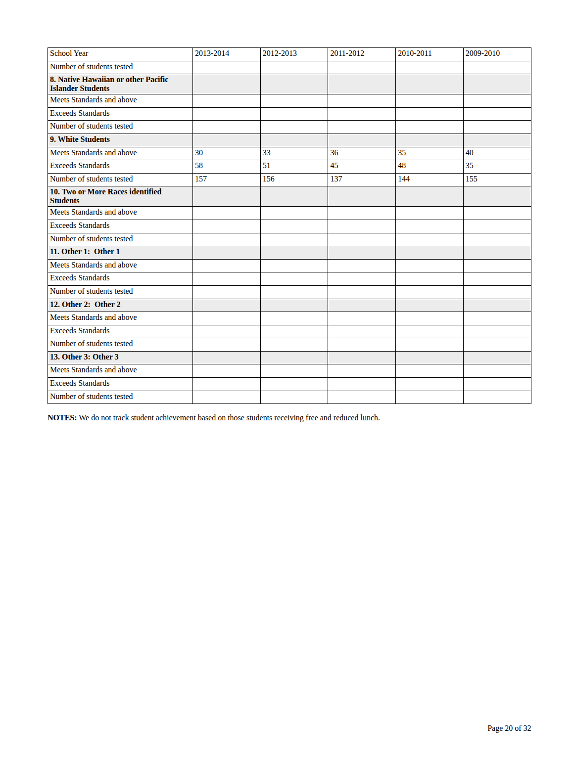| School Year | 2013-2014 | 2012-2013 | 2011-2012 | 2010-2011 | 2009-2010 |
| Number of students tested | | | | | |
| 8. Native Hawaiian or other Pacific Islander Students | | | | | |
| Meets Standards and above | | | | | |
| Exceeds Standards | | | | | |
| Number of students tested | | | | | |
| 9. White Students | | | | | |
| Meets Standards and above | 30 | 33 | 36 | 35 | 40 |
| Exceeds Standards | 58 | 51 | 45 | 48 | 35 |
| Number of students tested | 157 | 156 | 137 | 144 | 155 |
| 10. Two or More Races identified Students | | | | | |
| Meets Standards and above | | | | | |
| Exceeds Standards | | | | | |
| Number of students tested | | | | | |
| 11. Other 1: Other 1 | | | | | |
| Meets Standards and above | | | | | |
| Exceeds Standards | | | | | |
| Number of students tested | | | | | |
| 12. Other 2: Other 2 | | | | | |
| Meets Standards and above | | | | | |
| Exceeds Standards | | | | | |
| Number of students tested | | | | | |
| 13. Other 3: Other 3 | | | | | |
| Meets Standards and above | | | | | |
| Exceeds Standards | | | | | |
| Number of students tested | | | | | |
NOTES: We do not track student achievement based on those students receiving free and reduced lunch.
Page 20 of 32